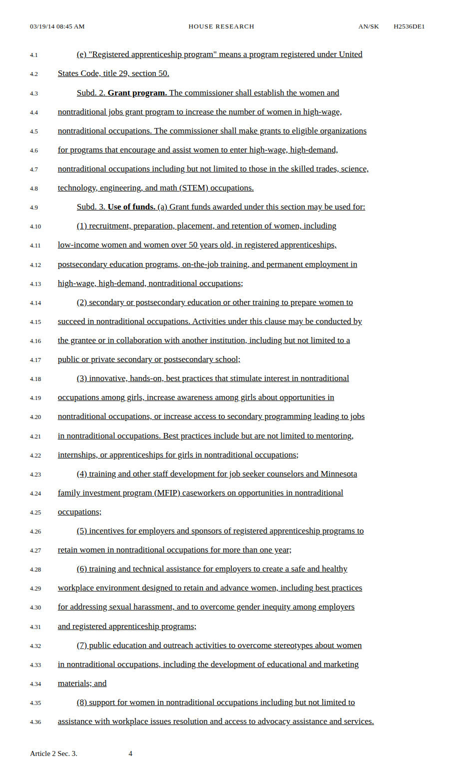03/19/14 08:45 AM
HOUSE RESEARCH
AN/SK H2536DE1
4.1 (e) "Registered apprenticeship program" means a program registered under United
4.2 States Code, title 29, section 50.
4.3 Subd. 2. Grant program. The commissioner shall establish the women and
4.4 nontraditional jobs grant program to increase the number of women in high-wage,
4.5 nontraditional occupations. The commissioner shall make grants to eligible organizations
4.6 for programs that encourage and assist women to enter high-wage, high-demand,
4.7 nontraditional occupations including but not limited to those in the skilled trades, science,
4.8 technology, engineering, and math (STEM) occupations.
4.9 Subd. 3. Use of funds. (a) Grant funds awarded under this section may be used for:
4.10 (1) recruitment, preparation, placement, and retention of women, including
4.11 low-income women and women over 50 years old, in registered apprenticeships,
4.12 postsecondary education programs, on-the-job training, and permanent employment in
4.13 high-wage, high-demand, nontraditional occupations;
4.14 (2) secondary or postsecondary education or other training to prepare women to
4.15 succeed in nontraditional occupations. Activities under this clause may be conducted by
4.16 the grantee or in collaboration with another institution, including but not limited to a
4.17 public or private secondary or postsecondary school;
4.18 (3) innovative, hands-on, best practices that stimulate interest in nontraditional
4.19 occupations among girls, increase awareness among girls about opportunities in
4.20 nontraditional occupations, or increase access to secondary programming leading to jobs
4.21 in nontraditional occupations. Best practices include but are not limited to mentoring,
4.22 internships, or apprenticeships for girls in nontraditional occupations;
4.23 (4) training and other staff development for job seeker counselors and Minnesota
4.24 family investment program (MFIP) caseworkers on opportunities in nontraditional
4.25 occupations;
4.26 (5) incentives for employers and sponsors of registered apprenticeship programs to
4.27 retain women in nontraditional occupations for more than one year;
4.28 (6) training and technical assistance for employers to create a safe and healthy
4.29 workplace environment designed to retain and advance women, including best practices
4.30 for addressing sexual harassment, and to overcome gender inequity among employers
4.31 and registered apprenticeship programs;
4.32 (7) public education and outreach activities to overcome stereotypes about women
4.33 in nontraditional occupations, including the development of educational and marketing
4.34 materials; and
4.35 (8) support for women in nontraditional occupations including but not limited to
4.36 assistance with workplace issues resolution and access to advocacy assistance and services.
Article 2 Sec. 3.
4